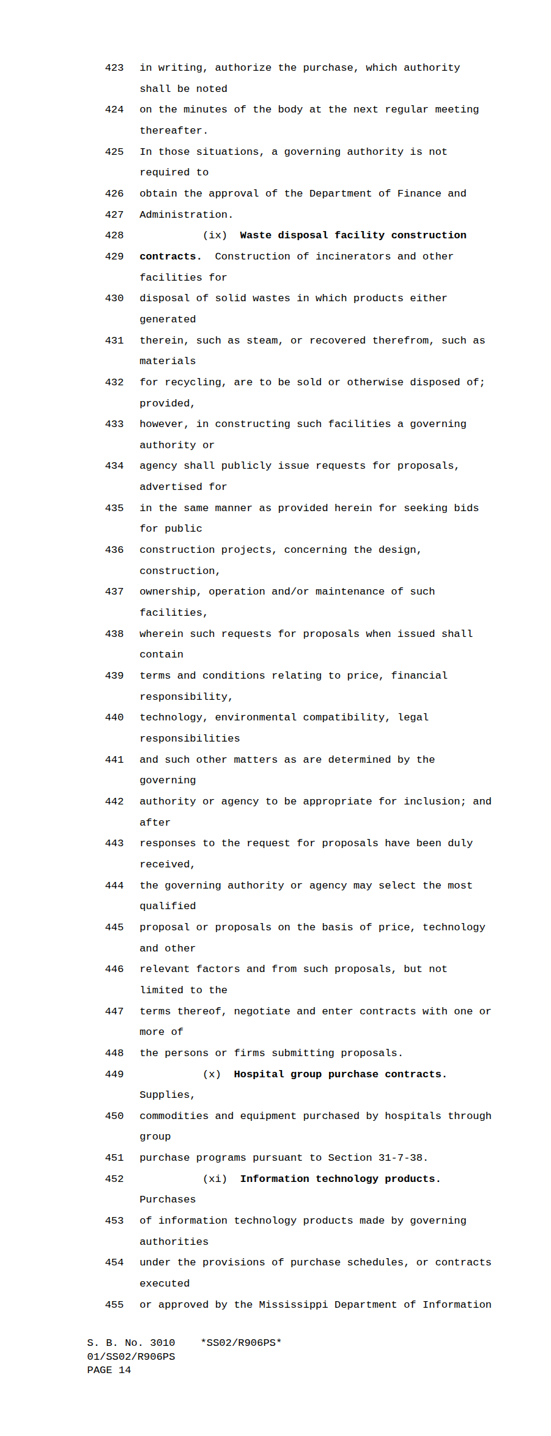423 in writing, authorize the purchase, which authority shall be noted
424 on the minutes of the body at the next regular meeting thereafter.
425 In those situations, a governing authority is not required to
426 obtain the approval of the Department of Finance and
427 Administration.
428 (ix) Waste disposal facility construction
429 contracts. Construction of incinerators and other facilities for
430 disposal of solid wastes in which products either generated
431 therein, such as steam, or recovered therefrom, such as materials
432 for recycling, are to be sold or otherwise disposed of; provided,
433 however, in constructing such facilities a governing authority or
434 agency shall publicly issue requests for proposals, advertised for
435 in the same manner as provided herein for seeking bids for public
436 construction projects, concerning the design, construction,
437 ownership, operation and/or maintenance of such facilities,
438 wherein such requests for proposals when issued shall contain
439 terms and conditions relating to price, financial responsibility,
440 technology, environmental compatibility, legal responsibilities
441 and such other matters as are determined by the governing
442 authority or agency to be appropriate for inclusion; and after
443 responses to the request for proposals have been duly received,
444 the governing authority or agency may select the most qualified
445 proposal or proposals on the basis of price, technology and other
446 relevant factors and from such proposals, but not limited to the
447 terms thereof, negotiate and enter contracts with one or more of
448 the persons or firms submitting proposals.
449 (x) Hospital group purchase contracts. Supplies,
450 commodities and equipment purchased by hospitals through group
451 purchase programs pursuant to Section 31-7-38.
452 (xi) Information technology products. Purchases
453 of information technology products made by governing authorities
454 under the provisions of purchase schedules, or contracts executed
455 or approved by the Mississippi Department of Information
S. B. No. 3010 *SS02/R906PS*
01/SS02/R906PS
PAGE 14